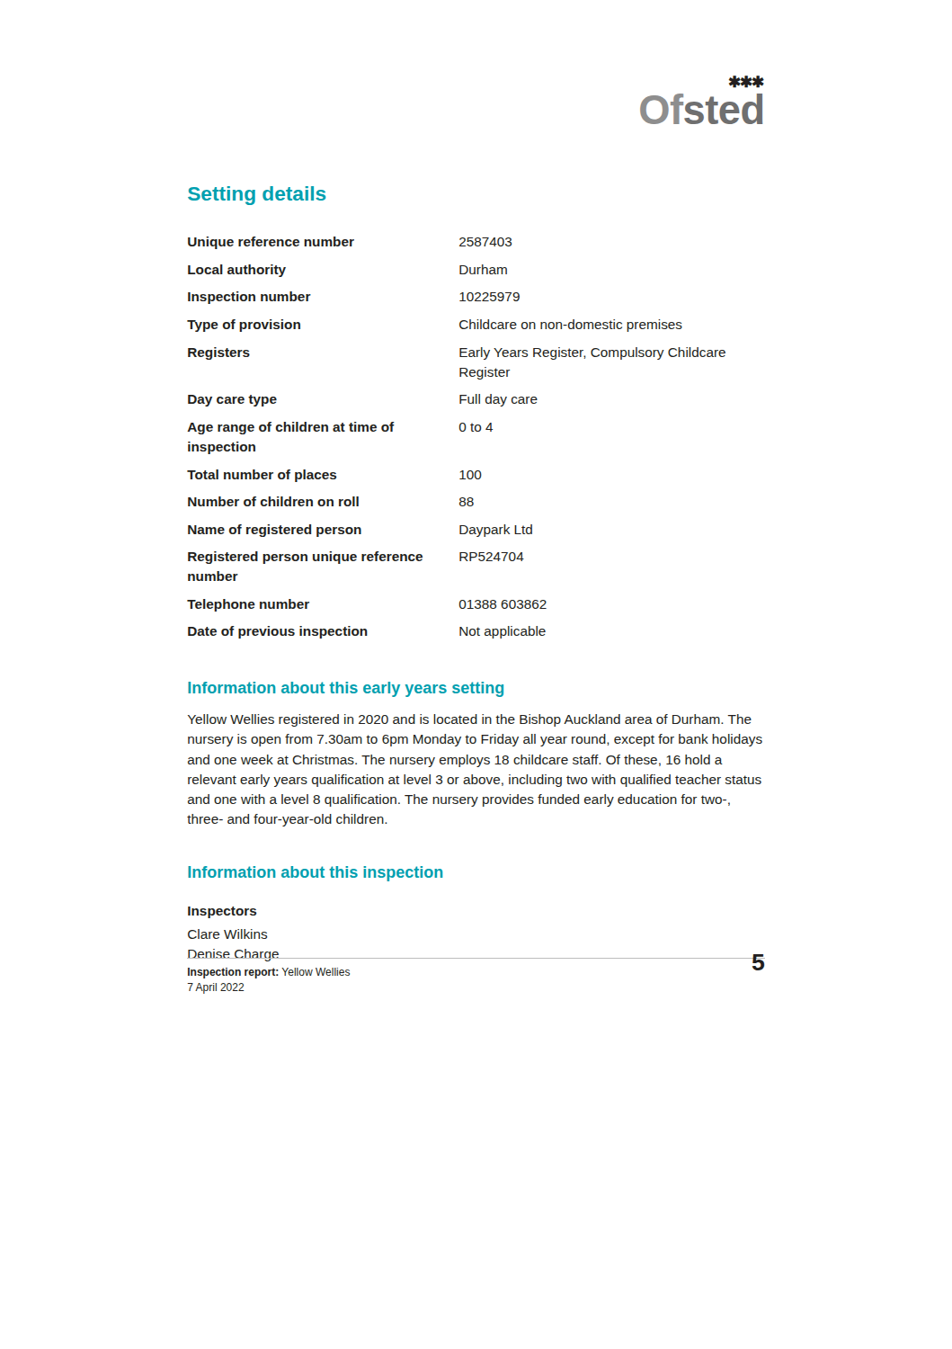✱✱✱
Ofsted
Setting details
| Unique reference number | 2587403 |
| Local authority | Durham |
| Inspection number | 10225979 |
| Type of provision | Childcare on non-domestic premises |
| Registers | Early Years Register, Compulsory Childcare Register |
| Day care type | Full day care |
| Age range of children at time of inspection | 0 to 4 |
| Total number of places | 100 |
| Number of children on roll | 88 |
| Name of registered person | Daypark Ltd |
| Registered person unique reference number | RP524704 |
| Telephone number | 01388 603862 |
| Date of previous inspection | Not applicable |
Information about this early years setting
Yellow Wellies registered in 2020 and is located in the Bishop Auckland area of Durham. The nursery is open from 7.30am to 6pm Monday to Friday all year round, except for bank holidays and one week at Christmas. The nursery employs 18 childcare staff. Of these, 16 hold a relevant early years qualification at level 3 or above, including two with qualified teacher status and one with a level 8 qualification. The nursery provides funded early education for two-, three- and four-year-old children.
Information about this inspection
Inspectors
Clare Wilkins
Denise Charge
Inspection report: Yellow Wellies
7 April 2022
5